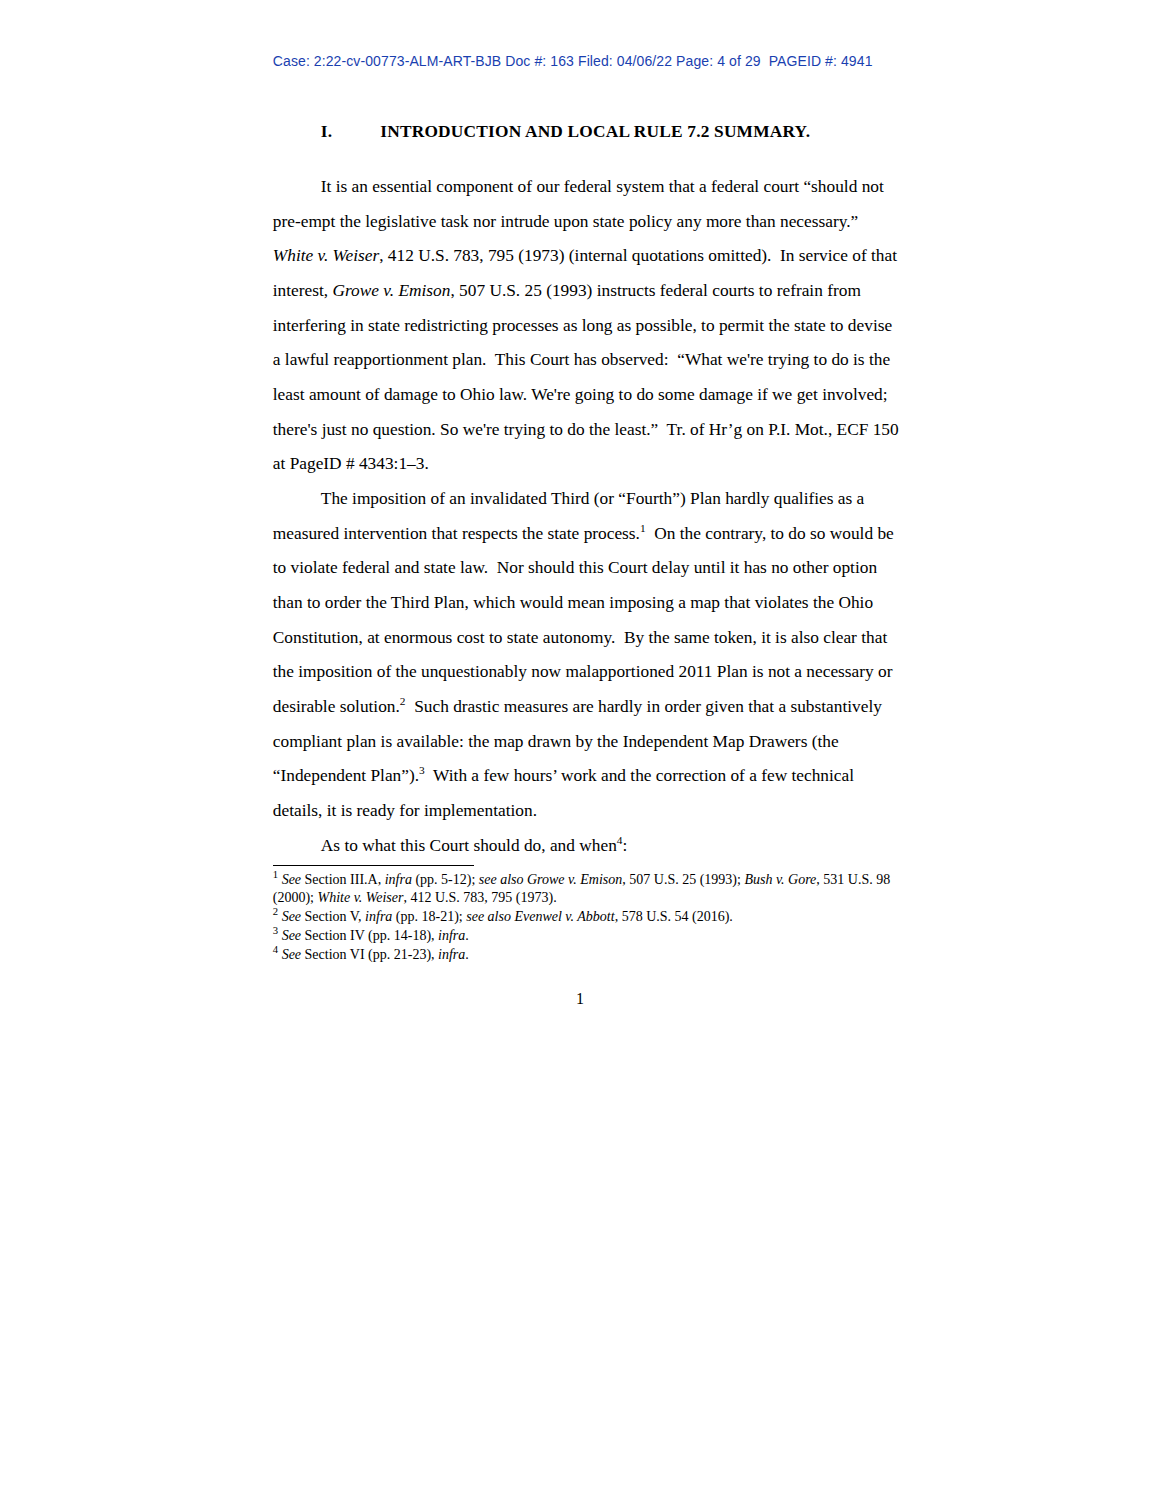Case: 2:22-cv-00773-ALM-ART-BJB Doc #: 163 Filed: 04/06/22 Page: 4 of 29 PAGEID #: 4941
I. INTRODUCTION AND LOCAL RULE 7.2 SUMMARY.
It is an essential component of our federal system that a federal court “should not pre-empt the legislative task nor intrude upon state policy any more than necessary.” White v. Weiser, 412 U.S. 783, 795 (1973) (internal quotations omitted). In service of that interest, Growe v. Emison, 507 U.S. 25 (1993) instructs federal courts to refrain from interfering in state redistricting processes as long as possible, to permit the state to devise a lawful reapportionment plan. This Court has observed: “What we're trying to do is the least amount of damage to Ohio law. We're going to do some damage if we get involved; there's just no question. So we're trying to do the least.” Tr. of Hr’g on P.I. Mot., ECF 150 at PageID # 4343:1–3.
The imposition of an invalidated Third (or “Fourth”) Plan hardly qualifies as a measured intervention that respects the state process.1 On the contrary, to do so would be to violate federal and state law. Nor should this Court delay until it has no other option than to order the Third Plan, which would mean imposing a map that violates the Ohio Constitution, at enormous cost to state autonomy. By the same token, it is also clear that the imposition of the unquestionably now malapportioned 2011 Plan is not a necessary or desirable solution.2 Such drastic measures are hardly in order given that a substantively compliant plan is available: the map drawn by the Independent Map Drawers (the “Independent Plan”).3 With a few hours’ work and the correction of a few technical details, it is ready for implementation.
As to what this Court should do, and when4:
1 See Section III.A, infra (pp. 5-12); see also Growe v. Emison, 507 U.S. 25 (1993); Bush v. Gore, 531 U.S. 98 (2000); White v. Weiser, 412 U.S. 783, 795 (1973).
2 See Section V, infra (pp. 18-21); see also Evenwel v. Abbott, 578 U.S. 54 (2016).
3 See Section IV (pp. 14-18), infra.
4 See Section VI (pp. 21-23), infra.
1